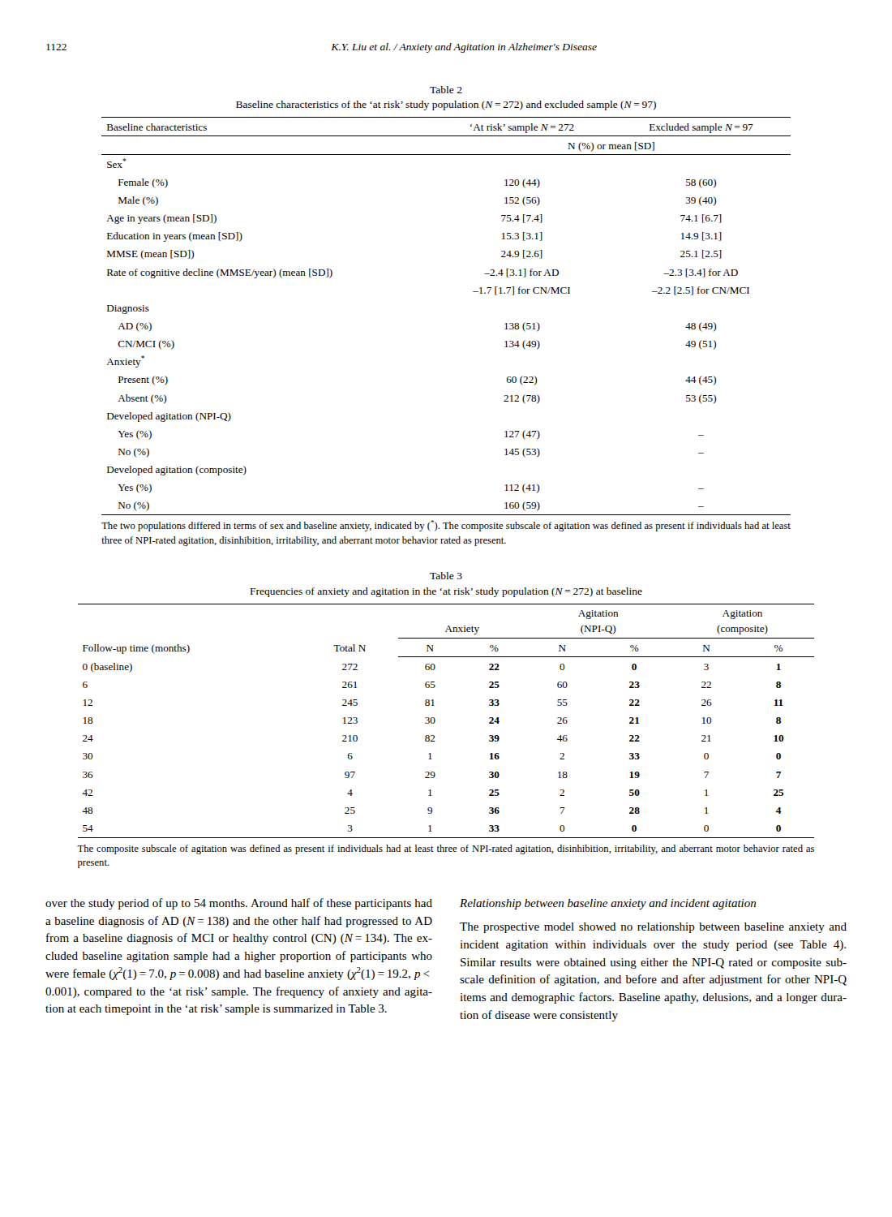1122 K.Y. Liu et al. / Anxiety and Agitation in Alzheimer's Disease
Table 2 Baseline characteristics of the ‘at risk’ study population (N = 272) and excluded sample (N = 97)
| Baseline characteristics | ‘At risk’ sample N = 272 | Excluded sample N = 97 |
| --- | --- | --- |
| | N (%) or mean [SD] |
| Sex * | | |
| Female (%) | 120 (44) | 58 (60) |
| Male (%) | 152 (56) | 39 (40) |
| Age in years (mean [SD]) | 75.4 [7.4] | 74.1 [6.7] |
| Education in years (mean [SD]) | 15.3 [3.1] | 14.9 [3.1] |
| MMSE (mean [SD]) | 24.9 [2.6] | 25.1 [2.5] |
| Rate of cognitive decline (MMSE/year) (mean [SD]) | –2.4 [3.1] for AD | –2.3 [3.4] for AD |
| | –1.7 [1.7] for CN/MCI | –2.2 [2.5] for CN/MCI |
| Diagnosis | | |
| AD (%) | 138 (51) | 48 (49) |
| CN/MCI (%) | 134 (49) | 49 (51) |
| Anxiety * | | |
| Present (%) | 60 (22) | 44 (45) |
| Absent (%) | 212 (78) | 53 (55) |
| Developed agitation (NPI-Q) | | |
| Yes (%) | 127 (47) | – |
| No (%) | 145 (53) | – |
| Developed agitation (composite) | | |
| Yes (%) | 112 (41) | – |
| No (%) | 160 (59) | – |
The two populations differed in terms of sex and baseline anxiety, indicated by (*). The composite subscale of agitation was defined as present if individuals had at least three of NPI-rated agitation, disinhibition, irritability, and aberrant motor behavior rated as present.
Table 3 Frequencies of anxiety and agitation in the ‘at risk’ study population (N = 272) at baseline
| Follow-up time (months) | Total N | Anxiety | Agitation (NPI-Q) | Agitation (composite) |
| --- | --- | --- | --- | --- |
| N | % | N | % | N | % |
| 0 (baseline) | 272 | 60 | 22 | 0 | 0 | 3 | 1 |
| 6 | 261 | 65 | 25 | 60 | 23 | 22 | 8 |
| 12 | 245 | 81 | 33 | 55 | 22 | 26 | 11 |
| 18 | 123 | 30 | 24 | 26 | 21 | 10 | 8 |
| 24 | 210 | 82 | 39 | 46 | 22 | 21 | 10 |
| 30 | 6 | 1 | 16 | 2 | 33 | 0 | 0 |
| 36 | 97 | 29 | 30 | 18 | 19 | 7 | 7 |
| 42 | 4 | 1 | 25 | 2 | 50 | 1 | 25 |
| 48 | 25 | 9 | 36 | 7 | 28 | 1 | 4 |
| 54 | 3 | 1 | 33 | 0 | 0 | 0 | 0 |
The composite subscale of agitation was defined as present if individuals had at least three of NPI-rated agitation, disinhibition, irritability, and aberrant motor behavior rated as present.
over the study period of up to 54 months. Around half of these participants had a baseline diagnosis of AD (N = 138) and the other half had progressed to AD from a baseline diagnosis of MCI or healthy control (CN) (N = 134). The excluded baseline agitation sample had a higher proportion of participants who were female (χ2(1) = 7.0, p = 0.008) and had baseline anxiety (χ2(1) = 19.2, p < 0.001), compared to the ‘at risk’ sample. The frequency of anxiety and agitation at each timepoint in the ‘at risk’ sample is summarized in Table 3.
Relationship between baseline anxiety and incident agitation
The prospective model showed no relationship between baseline anxiety and incident agitation within individuals over the study period (see Table 4). Similar results were obtained using either the NPI-Q rated or composite subscale definition of agitation, and before and after adjustment for other NPI-Q items and demographic factors. Baseline apathy, delusions, and a longer duration of disease were consistently